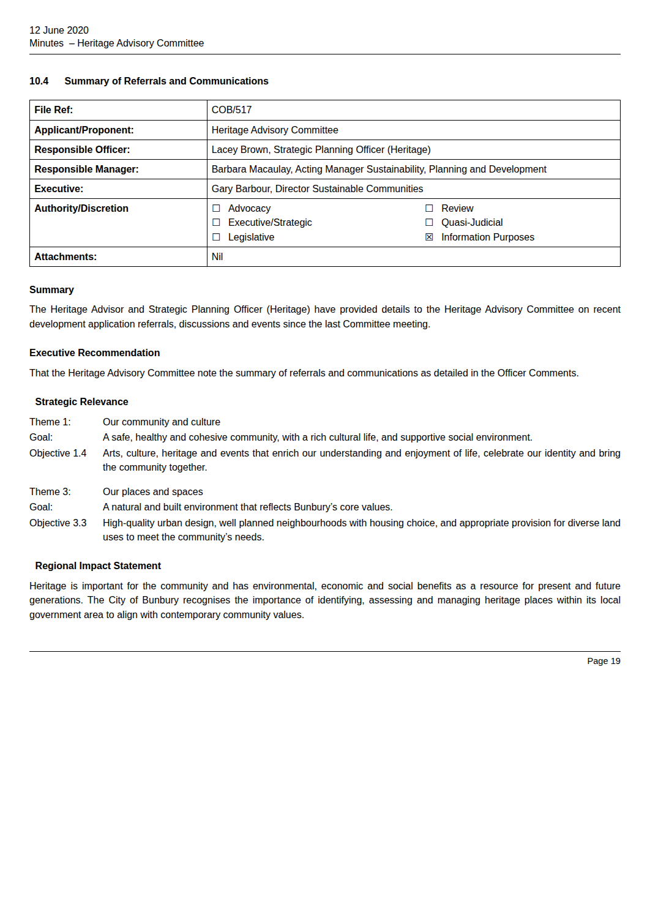12 June 2020
Minutes – Heritage Advisory Committee
10.4 Summary of Referrals and Communications
| File Ref: | COB/517 |
| Applicant/Proponent: | Heritage Advisory Committee |
| Responsible Officer: | Lacey Brown, Strategic Planning Officer (Heritage) |
| Responsible Manager: | Barbara Macaulay, Acting Manager Sustainability, Planning and Development |
| Executive: | Gary Barbour, Director Sustainable Communities |
| Authority/Discretion | / ☐ / Advocacy / ☐ / Review / / ☐ / Executive/Strategic / ☐ / Quasi-Judicial / / ☐ / Legislative / ☒ / Information Purposes / |
| Attachments: | Nil |
Summary
The Heritage Advisor and Strategic Planning Officer (Heritage) have provided details to the Heritage Advisory Committee on recent development application referrals, discussions and events since the last Committee meeting.
Executive Recommendation
That the Heritage Advisory Committee note the summary of referrals and communications as detailed in the Officer Comments.
Strategic Relevance
Theme 1:
Our community and culture
Goal:
A safe, healthy and cohesive community, with a rich cultural life, and supportive social environment.
Objective 1.4
Arts, culture, heritage and events that enrich our understanding and enjoyment of life, celebrate our identity and bring the community together.
Theme 3:
Our places and spaces
Goal:
A natural and built environment that reflects Bunbury’s core values.
Objective 3.3
High-quality urban design, well planned neighbourhoods with housing choice, and appropriate provision for diverse land uses to meet the community’s needs.
Regional Impact Statement
Heritage is important for the community and has environmental, economic and social benefits as a resource for present and future generations. The City of Bunbury recognises the importance of identifying, assessing and managing heritage places within its local government area to align with contemporary community values.
Page 19